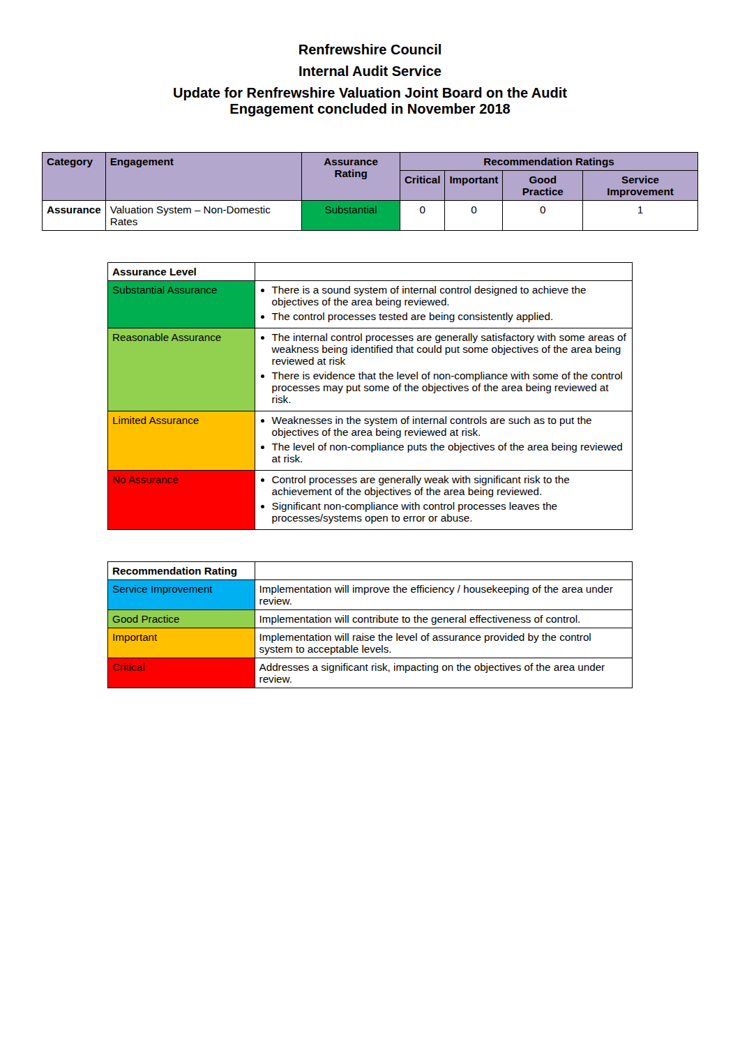Renfrewshire Council
Internal Audit Service
Update for Renfrewshire Valuation Joint Board on the Audit
Engagement concluded in November 2018
| Category | Engagement | Assurance Rating | Recommendation Ratings |
| --- | --- | --- | --- |
| Critical | Important | Good Practice | Service Improvement |
| Assurance | Valuation System – Non-Domestic Rates | Substantial | 0 | 0 | 0 | 1 |
| Assurance Level | |
| --- | --- |
| Substantial Assurance | There is a sound system of internal control designed to achieve the objectives of the area being reviewed. The control processes tested are being consistently applied. |
| Reasonable Assurance | The internal control processes are generally satisfactory with some areas of weakness being identified that could put some objectives of the area being reviewed at risk There is evidence that the level of non-compliance with some of the control processes may put some of the objectives of the area being reviewed at risk. |
| Limited Assurance | Weaknesses in the system of internal controls are such as to put the objectives of the area being reviewed at risk. The level of non-compliance puts the objectives of the area being reviewed at risk. |
| No Assurance | Control processes are generally weak with significant risk to the achievement of the objectives of the area being reviewed. Significant non-compliance with control processes leaves the processes/systems open to error or abuse. |
| Recommendation Rating | |
| --- | --- |
| Service Improvement | Implementation will improve the efficiency / housekeeping of the area under review. |
| Good Practice | Implementation will contribute to the general effectiveness of control. |
| Important | Implementation will raise the level of assurance provided by the control system to acceptable levels. |
| Critical | Addresses a significant risk, impacting on the objectives of the area under review. |